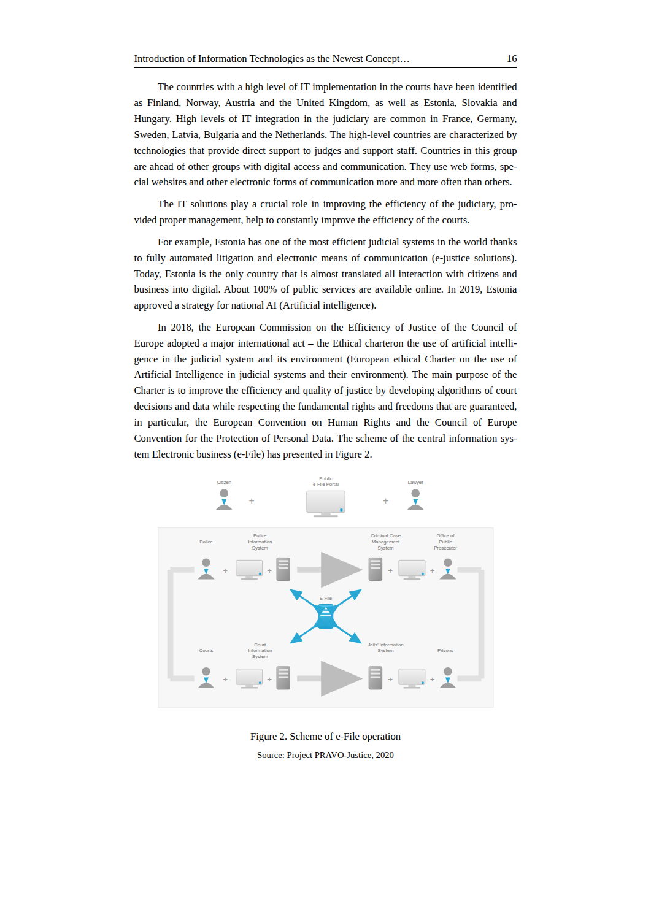Introduction of Information Technologies as the Newest Concept… 16
The countries with a high level of IT implementation in the courts have been identified as Finland, Norway, Austria and the United Kingdom, as well as Estonia, Slovakia and Hungary. High levels of IT integration in the judiciary are common in France, Germany, Sweden, Latvia, Bulgaria and the Netherlands. The high-level countries are characterized by technologies that provide direct support to judges and support staff. Countries in this group are ahead of other groups with digital access and communication. They use web forms, special websites and other electronic forms of communication more and more often than others.
The IT solutions play a crucial role in improving the efficiency of the judiciary, provided proper management, help to constantly improve the efficiency of the courts.
For example, Estonia has one of the most efficient judicial systems in the world thanks to fully automated litigation and electronic means of communication (e-justice solutions). Today, Estonia is the only country that is almost translated all interaction with citizens and business into digital. About 100% of public services are available online. In 2019, Estonia approved a strategy for national AI (Artificial intelligence).
In 2018, the European Commission on the Efficiency of Justice of the Council of Europe adopted a major international act – the Ethical charteron the use of artificial intelligence in the judicial system and its environment (European ethical Charter on the use of Artificial Intelligence in judicial systems and their environment). The main purpose of the Charter is to improve the efficiency and quality of justice by developing algorithms of court decisions and data while respecting the fundamental rights and freedoms that are guaranteed, in particular, the European Convention on Human Rights and the Council of Europe Convention for the Protection of Personal Data. The scheme of the central information system Electronic business (e-File) has presented in Figure 2.
Citizen Public e-File Portal Lawyer + + Police Police Information System Criminal Case Management System Office of Public Prosecutor + + + + E-File Courts Court Information System Jails’ Information System Prisons + + + +
Figure 2. Scheme of e-File operation
Source: Project PRAVO-Justice, 2020